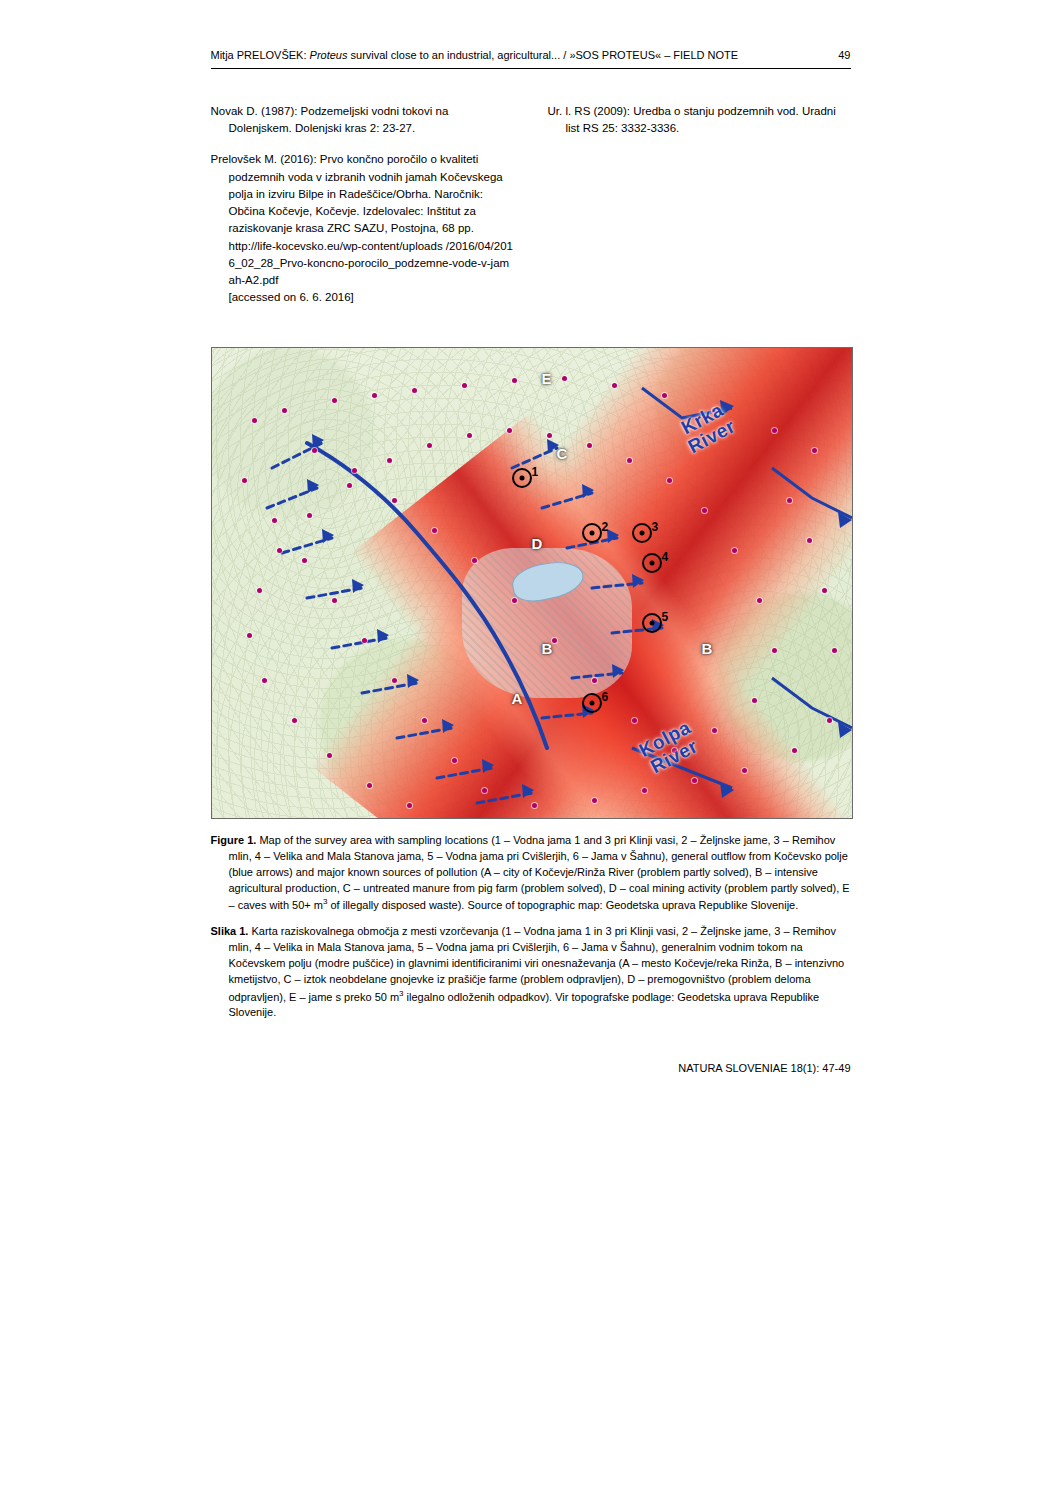Mitja PRELOVŠEK: Proteus survival close to an industrial, agricultural... / »SOS PROTEUS« – FIELD NOTE
49
Novak D. (1987): Podzemeljski vodni tokovi na Dolenjskem. Dolenjski kras 2: 23-27.
Prelovšek M. (2016): Prvo končno poročilo o kvaliteti podzemnih voda v izbranih vodnih jamah Kočevskega polja in izviru Bilpe in Radeščice/Obrha. Naročnik: Občina Kočevje, Kočevje. Izdelovalec: Inštitut za raziskovanje krasa ZRC SAZU, Postojna, 68 pp. http://life-kocevsko.eu/wp-content/uploads /2016/04/2016_02_28_Prvo-koncno-porocilo_podzemne-vode-v-jamah-A2.pdf [accessed on 6. 6. 2016]
Ur. l. RS (2009): Uredba o stanju podzemnih vod. Uradni list RS 25: 3332-3336.
1
2
3
4
5
6
E
C
D
B
B
A
Krka
River
Kolpa
River
Figure 1. Map of the survey area with sampling locations (1 – Vodna jama 1 and 3 pri Klinji vasi, 2 – Željnske jame, 3 – Remihov mlin, 4 – Velika and Mala Stanova jama, 5 – Vodna jama pri Cvišlerjih, 6 – Jama v Šahnu), general outflow from Kočevsko polje (blue arrows) and major known sources of pollution (A – city of Kočevje/Rinža River (problem partly solved), B – intensive agricultural production, C – untreated manure from pig farm (problem solved), D – coal mining activity (problem partly solved), E – caves with 50+ m3 of illegally disposed waste). Source of topographic map: Geodetska uprava Republike Slovenije.
Slika 1. Karta raziskovalnega območja z mesti vzorčevanja (1 – Vodna jama 1 in 3 pri Klinji vasi, 2 – Željnske jame, 3 – Remihov mlin, 4 – Velika in Mala Stanova jama, 5 – Vodna jama pri Cvišlerjih, 6 – Jama v Šahnu), generalnim vodnim tokom na Kočevskem polju (modre puščice) in glavnimi identificiranimi viri onesnaževanja (A – mesto Kočevje/reka Rinža, B – intenzivno kmetijstvo, C – iztok neobdelane gnojevke iz prašičje farme (problem odpravljen), D – premogovništvo (problem deloma odpravljen), E – jame s preko 50 m3 ilegalno odloženih odpadkov). Vir topografske podlage: Geodetska uprava Republike Slovenije.
NATURA SLOVENIAE 18(1): 47-49